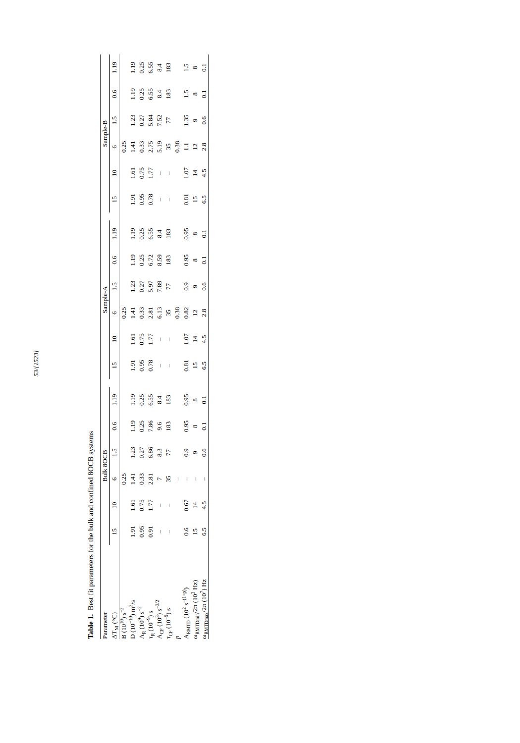53/[1523]
Table 1. Best fit parameters for the bulk and confined 8OCB systems
| Parameter | Bulk 8OCB | | Sample-A | | Sample-B |
| --- | --- | --- | --- | --- | --- |
| ΔT NI (°C) | 15 | 10 | 6 | 1.5 | 0.6 | 1.19 | | 15 | 10 | 6 | 1.5 | 0.6 | 1.19 | | 15 | 10 | 6 | 1.5 | 0.6 | 1.19 |
| B (10 10 ) s −2 | | | 0.25 | | | | | | | 0.25 | | | | | | | 0.25 | | | |
| D (10 −10 ) m 2 /s | 1.91 | 1.61 | 1.41 | 1.23 | 1.19 | 1.19 | | 1.91 | 1.61 | 1.41 | 1.23 | 1.19 | 1.19 | | 1.91 | 1.61 | 1.41 | 1.23 | 1.19 | 1.19 |
| A R (10 9 ) s −2 | 0.95 | 0.75 | 0.33 | 0.27 | 0.25 | 0.25 | | 0.95 | 0.75 | 0.33 | 0.27 | 0.25 | 0.25 | | 0.95 | 0.75 | 0.33 | 0.27 | 0.25 | 0.25 |
| τ R (10 −9 ) s | 0.91 | 1.77 | 2.81 | 6.86 | 7.86 | 6.55 | | 0.78 | 1.77 | 2.81 | 5.97 | 6.72 | 6.55 | | 0.78 | 1.77 | 2.75 | 5.84 | 6.55 | 6.55 |
| A CF (10 3 ) s −3/2 | – | – | 7 | 8.3 | 9.6 | 8.4 | | – | – | 6.13 | 7.89 | 8.59 | 8.4 | | – | – | 5.19 | 7.52 | 8.4 | 8.4 |
| τ CF (10 −9 ) s | – | – | 35 | 77 | 183 | 183 | | – | – | 35 | 77 | 183 | 183 | | – | – | 35 | 77 | 183 | 183 |
| p | | | – | | | | | | | 0.38 | | | | | | | 0.38 | | | |
| A RMTD (10 2 s −(1+p) ) | 0.6 | 0.67 | – | 0.9 | 0.95 | 0.95 | | 0.81 | 1.07 | 0.82 | 0.9 | 0.95 | 0.95 | | 0.81 | 1.07 | 1.1 | 1.35 | 1.5 | 1.5 |
| ω RMTDmin /2π (10 3 Hz) | 15 | 14 | – | 9 | 8 | 8 | | 15 | 14 | 12 | 9 | 8 | 8 | | 15 | 14 | 12 | 9 | 8 | 8 |
| ω RMTDmax /2π (10 7 ) Hz | 6.5 | 4.5 | – | 0.6 | 0.1 | 0.1 | | 6.5 | 4.5 | 2.8 | 0.6 | 0.1 | 0.1 | | 6.5 | 4.5 | 2.8 | 0.6 | 0.1 | 0.1 |